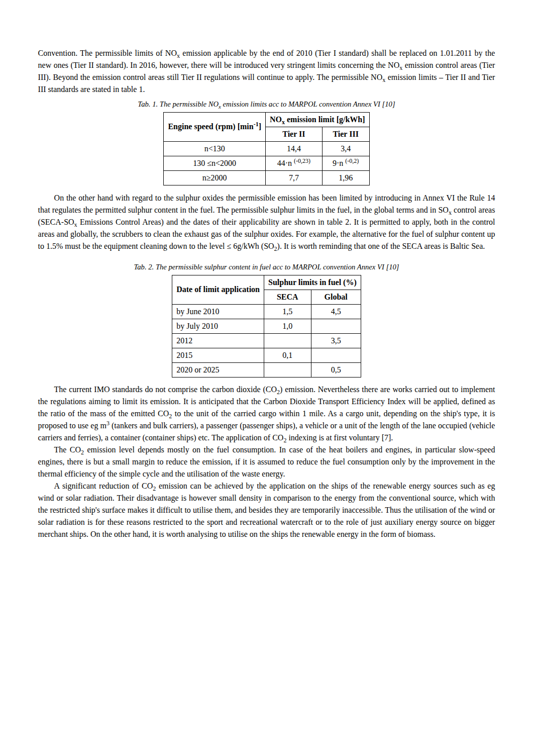Convention. The permissible limits of NOx emission applicable by the end of 2010 (Tier I standard) shall be replaced on 1.01.2011 by the new ones (Tier II standard). In 2016, however, there will be introduced very stringent limits concerning the NOx emission control areas (Tier III). Beyond the emission control areas still Tier II regulations will continue to apply. The permissible NOx emission limits – Tier II and Tier III standards are stated in table 1.
Tab. 1. The permissible NOx emission limits acc to MARPOL convention Annex VI [10]
| Engine speed (rpm) [min -1 ] | NO x emission limit [g/kWh] |
| --- | --- |
| Tier II | Tier III |
| n<130 | 14,4 | 3,4 |
| 130 ≤n<2000 | 44·n (-0,23) | 9·n (-0,2) |
| n≥2000 | 7,7 | 1,96 |
On the other hand with regard to the sulphur oxides the permissible emission has been limited by introducing in Annex VI the Rule 14 that regulates the permitted sulphur content in the fuel. The permissible sulphur limits in the fuel, in the global terms and in SOx control areas (SECA-SOx Emissions Control Areas) and the dates of their applicability are shown in table 2. It is permitted to apply, both in the control areas and globally, the scrubbers to clean the exhaust gas of the sulphur oxides. For example, the alternative for the fuel of sulphur content up to 1.5% must be the equipment cleaning down to the level ≤ 6g/kWh (SO2). It is worth reminding that one of the SECA areas is Baltic Sea.
Tab. 2. The permissible sulphur content in fuel acc to MARPOL convention Annex VI [10]
| Date of limit application | Sulphur limits in fuel (%) |
| --- | --- |
| SECA | Global |
| by June 2010 | 1,5 | 4,5 |
| by July 2010 | 1,0 | |
| 2012 | | 3,5 |
| 2015 | 0,1 | |
| 2020 or 2025 | | 0,5 |
The current IMO standards do not comprise the carbon dioxide (CO2) emission. Nevertheless there are works carried out to implement the regulations aiming to limit its emission. It is anticipated that the Carbon Dioxide Transport Efficiency Index will be applied, defined as the ratio of the mass of the emitted CO2 to the unit of the carried cargo within 1 mile. As a cargo unit, depending on the ship's type, it is proposed to use eg m3 (tankers and bulk carriers), a passenger (passenger ships), a vehicle or a unit of the length of the lane occupied (vehicle carriers and ferries), a container (container ships) etc. The application of CO2 indexing is at first voluntary [7].
The CO2 emission level depends mostly on the fuel consumption. In case of the heat boilers and engines, in particular slow-speed engines, there is but a small margin to reduce the emission, if it is assumed to reduce the fuel consumption only by the improvement in the thermal efficiency of the simple cycle and the utilisation of the waste energy.
A significant reduction of CO2 emission can be achieved by the application on the ships of the renewable energy sources such as eg wind or solar radiation. Their disadvantage is however small density in comparison to the energy from the conventional source, which with the restricted ship's surface makes it difficult to utilise them, and besides they are temporarily inaccessible. Thus the utilisation of the wind or solar radiation is for these reasons restricted to the sport and recreational watercraft or to the role of just auxiliary energy source on bigger merchant ships. On the other hand, it is worth analysing to utilise on the ships the renewable energy in the form of biomass.